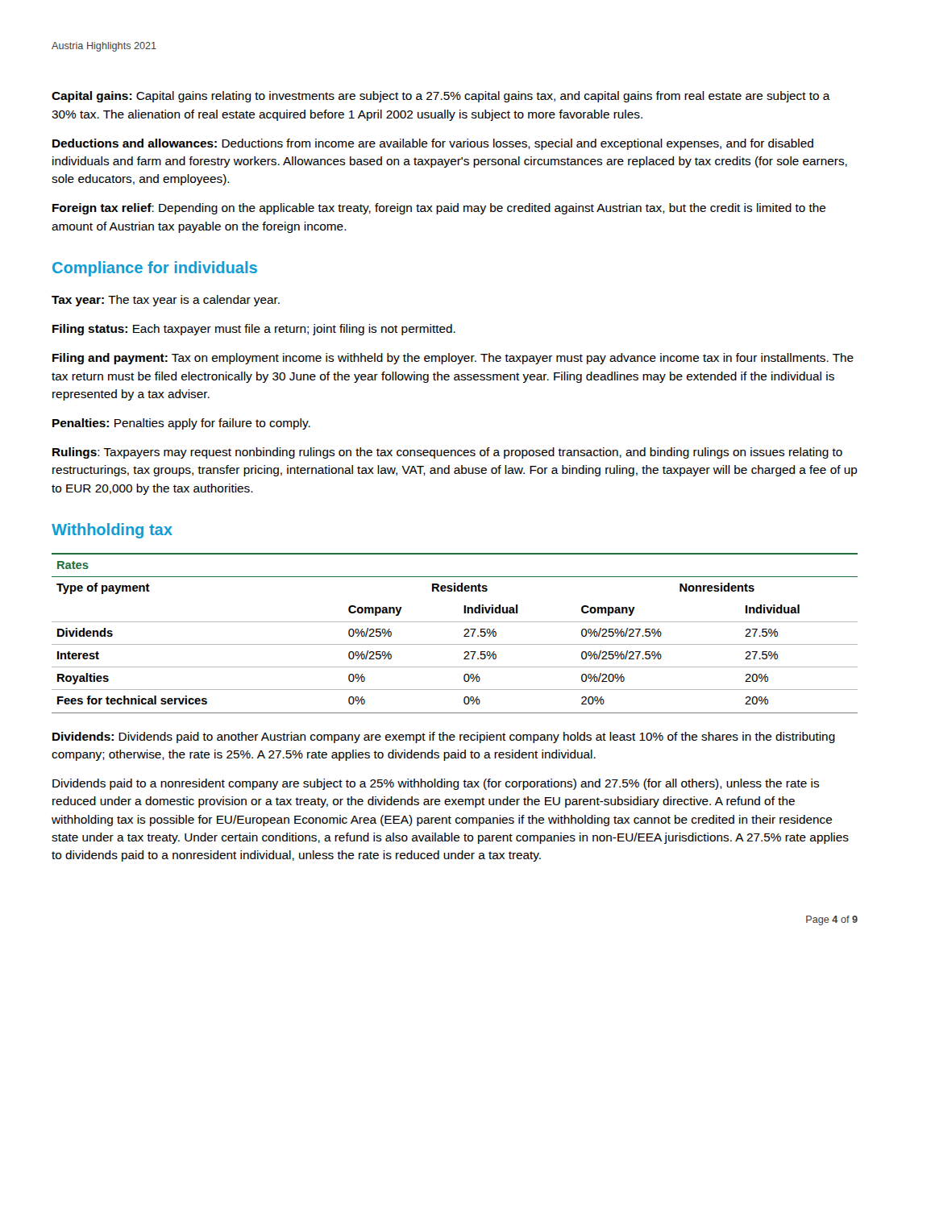Austria Highlights 2021
Capital gains: Capital gains relating to investments are subject to a 27.5% capital gains tax, and capital gains from real estate are subject to a 30% tax. The alienation of real estate acquired before 1 April 2002 usually is subject to more favorable rules.
Deductions and allowances: Deductions from income are available for various losses, special and exceptional expenses, and for disabled individuals and farm and forestry workers. Allowances based on a taxpayer's personal circumstances are replaced by tax credits (for sole earners, sole educators, and employees).
Foreign tax relief: Depending on the applicable tax treaty, foreign tax paid may be credited against Austrian tax, but the credit is limited to the amount of Austrian tax payable on the foreign income.
Compliance for individuals
Tax year: The tax year is a calendar year.
Filing status: Each taxpayer must file a return; joint filing is not permitted.
Filing and payment: Tax on employment income is withheld by the employer. The taxpayer must pay advance income tax in four installments. The tax return must be filed electronically by 30 June of the year following the assessment year. Filing deadlines may be extended if the individual is represented by a tax adviser.
Penalties: Penalties apply for failure to comply.
Rulings: Taxpayers may request nonbinding rulings on the tax consequences of a proposed transaction, and binding rulings on issues relating to restructurings, tax groups, transfer pricing, international tax law, VAT, and abuse of law. For a binding ruling, the taxpayer will be charged a fee of up to EUR 20,000 by the tax authorities.
Withholding tax
Rates
| Type of payment | Residents | Nonresidents |
| --- | --- | --- |
| | Company | Individual | Company | Individual |
| Dividends | 0%/25% | 27.5% | 0%/25%/27.5% | 27.5% |
| Interest | 0%/25% | 27.5% | 0%/25%/27.5% | 27.5% |
| Royalties | 0% | 0% | 0%/20% | 20% |
| Fees for technical services | 0% | 0% | 20% | 20% |
Dividends: Dividends paid to another Austrian company are exempt if the recipient company holds at least 10% of the shares in the distributing company; otherwise, the rate is 25%. A 27.5% rate applies to dividends paid to a resident individual.
Dividends paid to a nonresident company are subject to a 25% withholding tax (for corporations) and 27.5% (for all others), unless the rate is reduced under a domestic provision or a tax treaty, or the dividends are exempt under the EU parent-subsidiary directive. A refund of the withholding tax is possible for EU/European Economic Area (EEA) parent companies if the withholding tax cannot be credited in their residence state under a tax treaty. Under certain conditions, a refund is also available to parent companies in non-EU/EEA jurisdictions. A 27.5% rate applies to dividends paid to a nonresident individual, unless the rate is reduced under a tax treaty.
Page 4 of 9